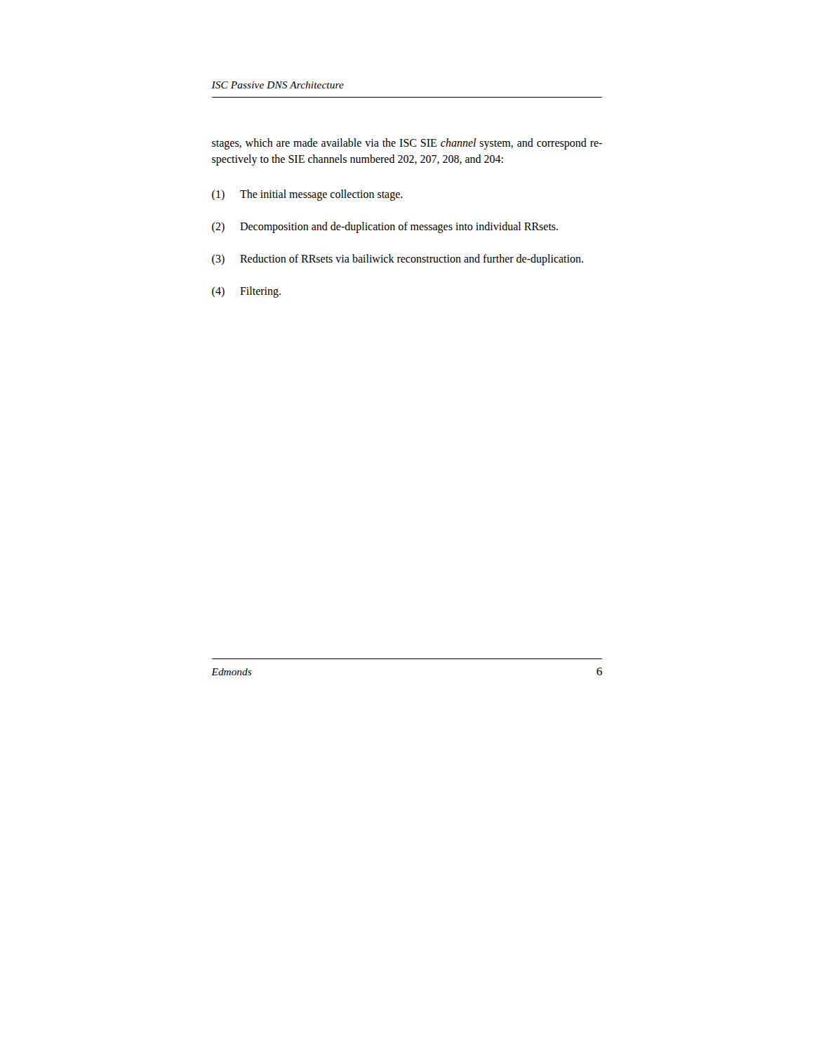ISC Passive DNS Architecture
stages, which are made available via the ISC SIE channel system, and correspond respectively to the SIE channels numbered 202, 207, 208, and 204:
(1) The initial message collection stage.
(2) Decomposition and de-duplication of messages into individual RRsets.
(3) Reduction of RRsets via bailiwick reconstruction and further de-duplication.
(4) Filtering.
Edmonds 6